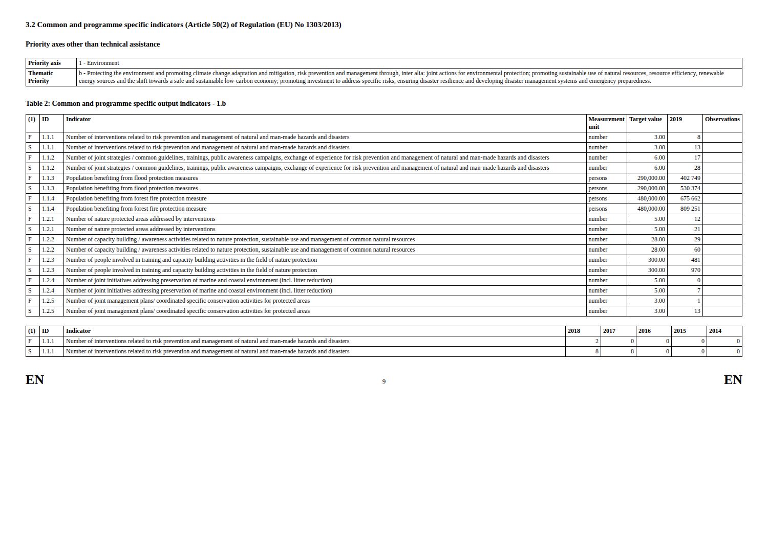3.2 Common and programme specific indicators (Article 50(2) of Regulation (EU) No 1303/2013)
Priority axes other than technical assistance
| Priority axis | 1 - Environment |
| Thematic Priority | b - Protecting the environment and promoting climate change adaptation and mitigation, risk prevention and management through, inter alia: joint actions for environmental protection; promoting sustainable use of natural resources, resource efficiency, renewable energy sources and the shift towards a safe and sustainable low-carbon economy; promoting investment to address specific risks, ensuring disaster resilience and developing disaster management systems and emergency preparedness. |
Table 2: Common and programme specific output indicators - 1.b
| (1) | ID | Indicator | Measurement unit | Target value | 2019 | Observations |
| --- | --- | --- | --- | --- | --- | --- |
| F | 1.1.1 | Number of interventions related to risk prevention and management of natural and man-made hazards and disasters | number | 3.00 | 8 | |
| S | 1.1.1 | Number of interventions related to risk prevention and management of natural and man-made hazards and disasters | number | 3.00 | 13 | |
| F | 1.1.2 | Number of joint strategies / common guidelines, trainings, public awareness campaigns, exchange of experience for risk prevention and management of natural and man-made hazards and disasters | number | 6.00 | 17 | |
| S | 1.1.2 | Number of joint strategies / common guidelines, trainings, public awareness campaigns, exchange of experience for risk prevention and management of natural and man-made hazards and disasters | number | 6.00 | 28 | |
| F | 1.1.3 | Population benefiting from flood protection measures | persons | 290,000.00 | 402 749 | |
| S | 1.1.3 | Population benefiting from flood protection measures | persons | 290,000.00 | 530 374 | |
| F | 1.1.4 | Population benefiting from forest fire protection measure | persons | 480,000.00 | 675 662 | |
| S | 1.1.4 | Population benefiting from forest fire protection measure | persons | 480,000.00 | 809 251 | |
| F | 1.2.1 | Number of nature protected areas addressed by interventions | number | 5.00 | 12 | |
| S | 1.2.1 | Number of nature protected areas addressed by interventions | number | 5.00 | 21 | |
| F | 1.2.2 | Number of capacity building / awareness activities related to nature protection, sustainable use and management of common natural resources | number | 28.00 | 29 | |
| S | 1.2.2 | Number of capacity building / awareness activities related to nature protection, sustainable use and management of common natural resources | number | 28.00 | 60 | |
| F | 1.2.3 | Number of people involved in training and capacity building activities in the field of nature protection | number | 300.00 | 481 | |
| S | 1.2.3 | Number of people involved in training and capacity building activities in the field of nature protection | number | 300.00 | 970 | |
| F | 1.2.4 | Number of joint initiatives addressing preservation of marine and coastal environment (incl. litter reduction) | number | 5.00 | 0 | |
| S | 1.2.4 | Number of joint initiatives addressing preservation of marine and coastal environment (incl. litter reduction) | number | 5.00 | 7 | |
| F | 1.2.5 | Number of joint management plans/ coordinated specific conservation activities for protected areas | number | 3.00 | 1 | |
| S | 1.2.5 | Number of joint management plans/ coordinated specific conservation activities for protected areas | number | 3.00 | 13 | |
| (1) | ID | Indicator | 2018 | 2017 | 2016 | 2015 | 2014 |
| --- | --- | --- | --- | --- | --- | --- | --- |
| F | 1.1.1 | Number of interventions related to risk prevention and management of natural and man-made hazards and disasters | 2 | 0 | 0 | 0 | 0 |
| S | 1.1.1 | Number of interventions related to risk prevention and management of natural and man-made hazards and disasters | 8 | 8 | 0 | 0 | 0 |
EN 9 EN